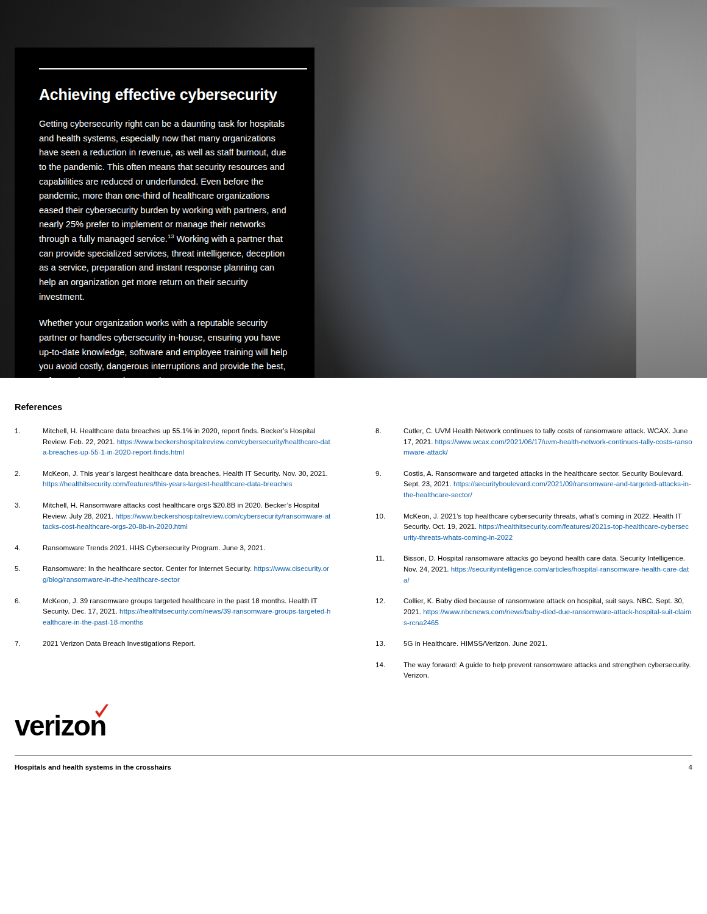Achieving effective cybersecurity
Getting cybersecurity right can be a daunting task for hospitals and health systems, especially now that many organizations have seen a reduction in revenue, as well as staff burnout, due to the pandemic. This often means that security resources and capabilities are reduced or underfunded. Even before the pandemic, more than one-third of healthcare organizations eased their cybersecurity burden by working with partners, and nearly 25% prefer to implement or manage their networks through a fully managed service.13 Working with a partner that can provide specialized services, threat intelligence, deception as a service, preparation and instant response planning can help an organization get more return on their security investment.
Whether your organization works with a reputable security partner or handles cybersecurity in-house, ensuring you have up-to-date knowledge, software and employee training will help you avoid costly, dangerous interruptions and provide the best, safest and most consistent patient care.
References
1. Mitchell, H. Healthcare data breaches up 55.1% in 2020, report finds. Becker’s Hospital Review. Feb. 22, 2021. https://www.beckershospitalreview.com/cybersecurity/healthcare-data-breaches-up-55-1-in-2020-report-finds.html
2. McKeon, J. This year’s largest healthcare data breaches. Health IT Security. Nov. 30, 2021. https://healthitsecurity.com/features/this-years-largest-healthcare-data-breaches
3. Mitchell, H. Ransomware attacks cost healthcare orgs $20.8B in 2020. Becker’s Hospital Review. July 28, 2021. https://www.beckershospitalreview.com/cybersecurity/ransomware-attacks-cost-healthcare-orgs-20-8b-in-2020.html
4. Ransomware Trends 2021. HHS Cybersecurity Program. June 3, 2021.
5. Ransomware: In the healthcare sector. Center for Internet Security. https://www.cisecurity.org/blog/ransomware-in-the-healthcare-sector
6. McKeon, J. 39 ransomware groups targeted healthcare in the past 18 months. Health IT Security. Dec. 17, 2021. https://healthitsecurity.com/news/39-ransomware-groups-targeted-healthcare-in-the-past-18-months
7. 2021 Verizon Data Breach Investigations Report.
8. Cutler, C. UVM Health Network continues to tally costs of ransomware attack. WCAX. June 17, 2021. https://www.wcax.com/2021/06/17/uvm-health-network-continues-tally-costs-ransomware-attack/
9. Costis, A. Ransomware and targeted attacks in the healthcare sector. Security Boulevard. Sept. 23, 2021. https://securityboulevard.com/2021/09/ransomware-and-targeted-attacks-in-the-healthcare-sector/
10. McKeon, J. 2021’s top healthcare cybersecurity threats, what’s coming in 2022. Health IT Security. Oct. 19, 2021. https://healthitsecurity.com/features/2021s-top-healthcare-cybersecurity-threats-whats-coming-in-2022
11. Bisson, D. Hospital ransomware attacks go beyond health care data. Security Intelligence. Nov. 24, 2021. https://securityintelligence.com/articles/hospital-ransomware-health-care-data/
12. Collier, K. Baby died because of ransomware attack on hospital, suit says. NBC. Sept. 30, 2021. https://www.nbcnews.com/news/baby-died-due-ransomware-attack-hospital-suit-claims-rcna2465
13. 5G in Healthcare. HIMSS/Verizon. June 2021.
14. The way forward: A guide to help prevent ransomware attacks and strengthen cybersecurity. Verizon.
verizon
Hospitals and health systems in the crosshairs 4